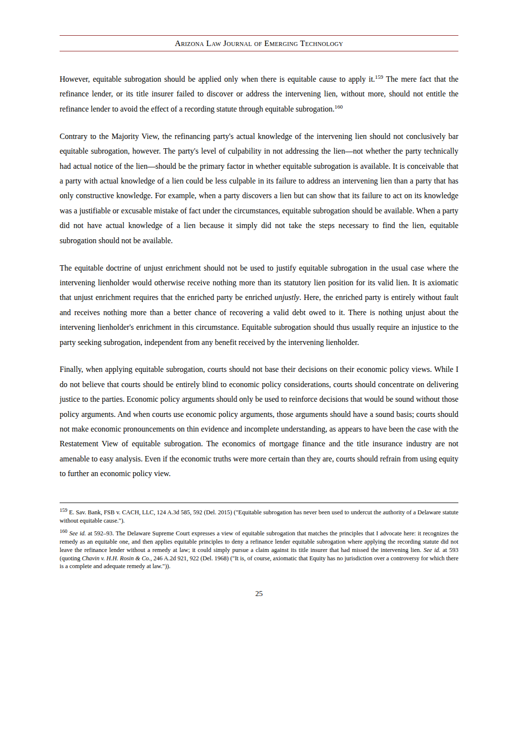Arizona Law Journal of Emerging Technology
However, equitable subrogation should be applied only when there is equitable cause to apply it.159 The mere fact that the refinance lender, or its title insurer failed to discover or address the intervening lien, without more, should not entitle the refinance lender to avoid the effect of a recording statute through equitable subrogation.160
Contrary to the Majority View, the refinancing party's actual knowledge of the intervening lien should not conclusively bar equitable subrogation, however. The party's level of culpability in not addressing the lien—not whether the party technically had actual notice of the lien—should be the primary factor in whether equitable subrogation is available. It is conceivable that a party with actual knowledge of a lien could be less culpable in its failure to address an intervening lien than a party that has only constructive knowledge. For example, when a party discovers a lien but can show that its failure to act on its knowledge was a justifiable or excusable mistake of fact under the circumstances, equitable subrogation should be available. When a party did not have actual knowledge of a lien because it simply did not take the steps necessary to find the lien, equitable subrogation should not be available.
The equitable doctrine of unjust enrichment should not be used to justify equitable subrogation in the usual case where the intervening lienholder would otherwise receive nothing more than its statutory lien position for its valid lien. It is axiomatic that unjust enrichment requires that the enriched party be enriched unjustly. Here, the enriched party is entirely without fault and receives nothing more than a better chance of recovering a valid debt owed to it. There is nothing unjust about the intervening lienholder's enrichment in this circumstance. Equitable subrogation should thus usually require an injustice to the party seeking subrogation, independent from any benefit received by the intervening lienholder.
Finally, when applying equitable subrogation, courts should not base their decisions on their economic policy views. While I do not believe that courts should be entirely blind to economic policy considerations, courts should concentrate on delivering justice to the parties. Economic policy arguments should only be used to reinforce decisions that would be sound without those policy arguments. And when courts use economic policy arguments, those arguments should have a sound basis; courts should not make economic pronouncements on thin evidence and incomplete understanding, as appears to have been the case with the Restatement View of equitable subrogation. The economics of mortgage finance and the title insurance industry are not amenable to easy analysis. Even if the economic truths were more certain than they are, courts should refrain from using equity to further an economic policy view.
159 E. Sav. Bank, FSB v. CACH, LLC, 124 A.3d 585, 592 (Del. 2015) ("Equitable subrogation has never been used to undercut the authority of a Delaware statute without equitable cause.").
160 See id. at 592–93. The Delaware Supreme Court expresses a view of equitable subrogation that matches the principles that I advocate here: it recognizes the remedy as an equitable one, and then applies equitable principles to deny a refinance lender equitable subrogation where applying the recording statute did not leave the refinance lender without a remedy at law; it could simply pursue a claim against its title insurer that had missed the intervening lien. See id. at 593 (quoting Chavin v. H.H. Rosin & Co., 246 A.2d 921, 922 (Del. 1968) ("It is, of course, axiomatic that Equity has no jurisdiction over a controversy for which there is a complete and adequate remedy at law.")).
25